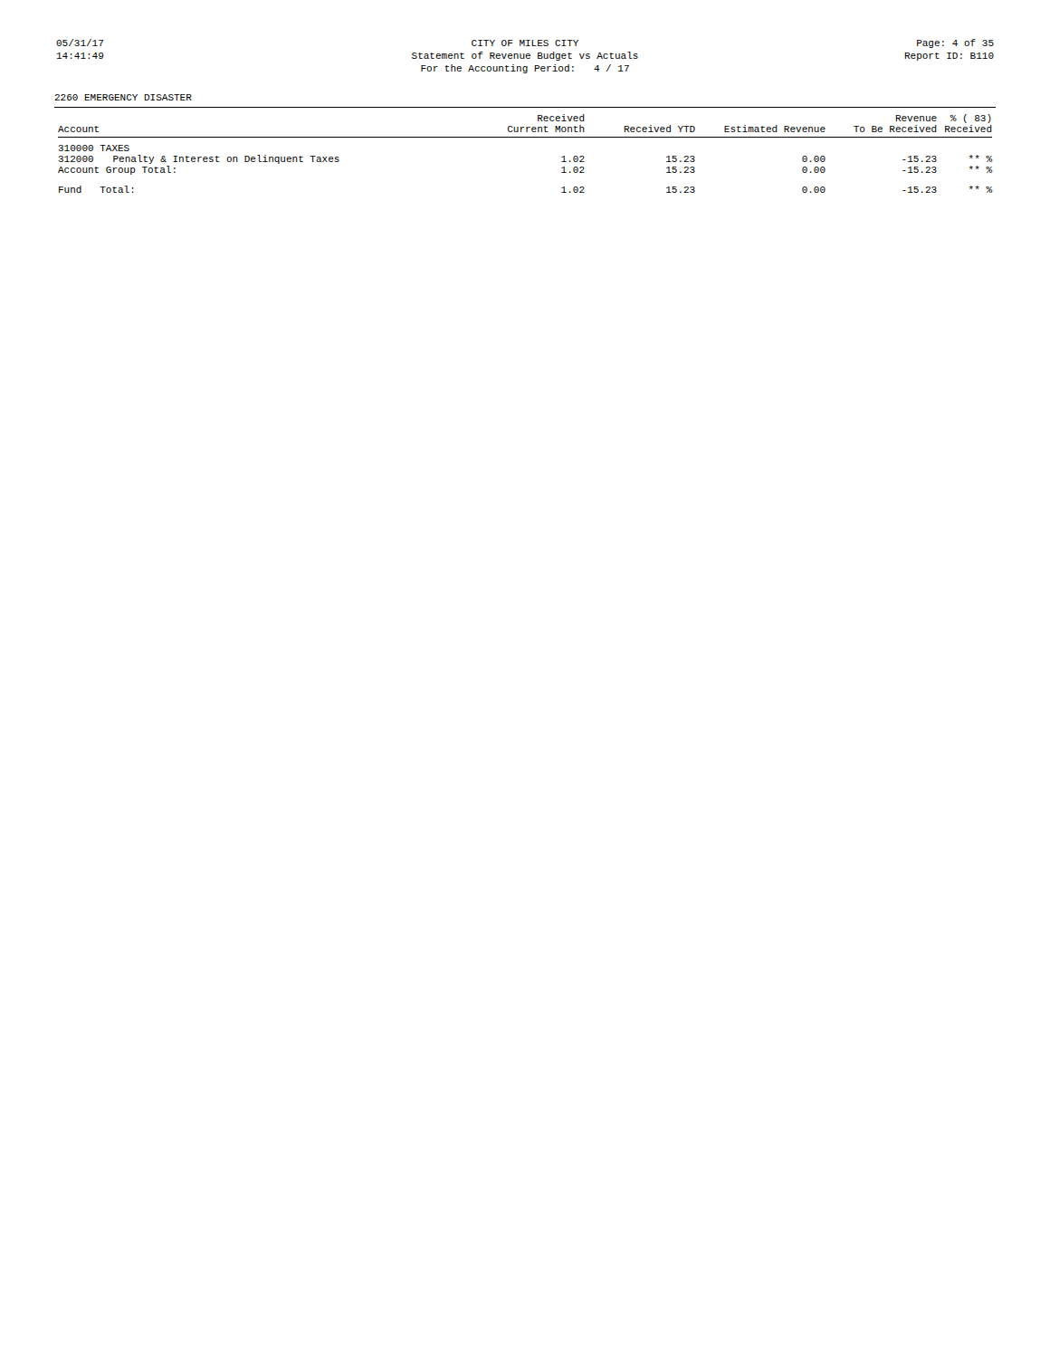| 05/31/17 | CITY OF MILES CITY | Page: 4 of 35 |
| 14:41:49 | Statement of Revenue Budget vs Actuals | Report ID: B110 |
| | For the Accounting Period: 4 / 17 | |
2260 EMERGENCY DISASTER
| | Received | | | Revenue | % ( 83) |
| --- | --- | --- | --- | --- | --- |
| Account | Current Month | Received YTD | Estimated Revenue | To Be Received | Received |
| 310000 TAXES | | | | | |
| 312000 Penalty & Interest on Delinquent Taxes | 1.02 | 15.23 | 0.00 | -15.23 | ** % |
| Account Group Total: | 1.02 | 15.23 | 0.00 | -15.23 | ** % |
| Fund Total: | 1.02 | 15.23 | 0.00 | -15.23 | ** % |